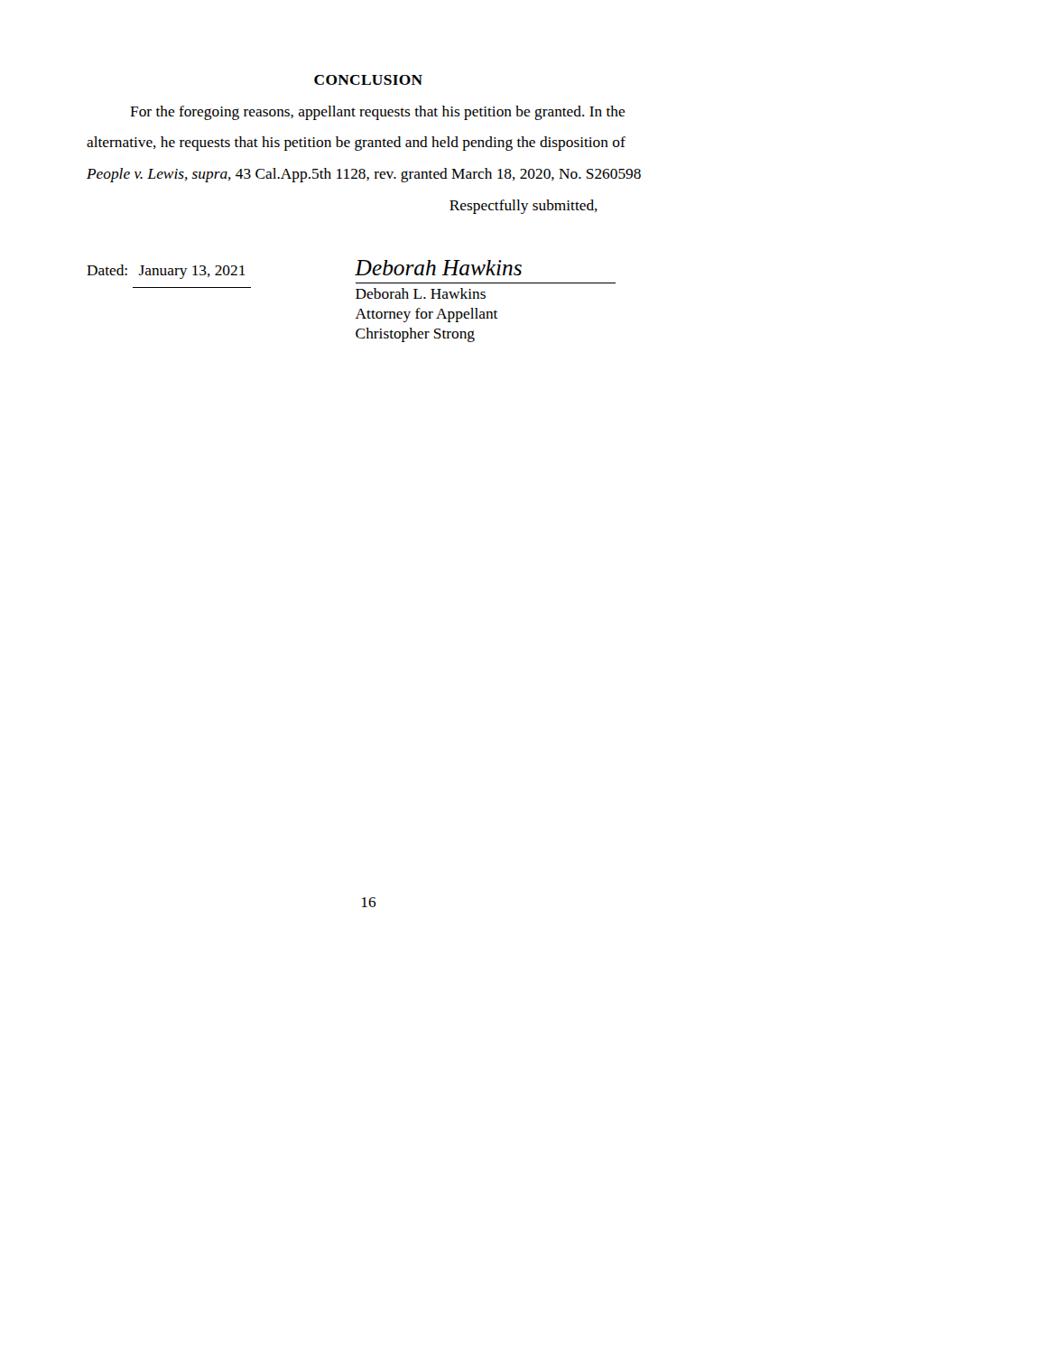CONCLUSION
For the foregoing reasons, appellant requests that his petition be granted. In the alternative, he requests that his petition be granted and held pending the disposition of People v. Lewis, supra, 43 Cal.App.5th 1128, rev. granted March 18, 2020, No. S260598
Respectfully submitted,
Dated: January 13, 2021
Deborah Hawkins
Deborah L. Hawkins
Attorney for Appellant
Christopher Strong
16